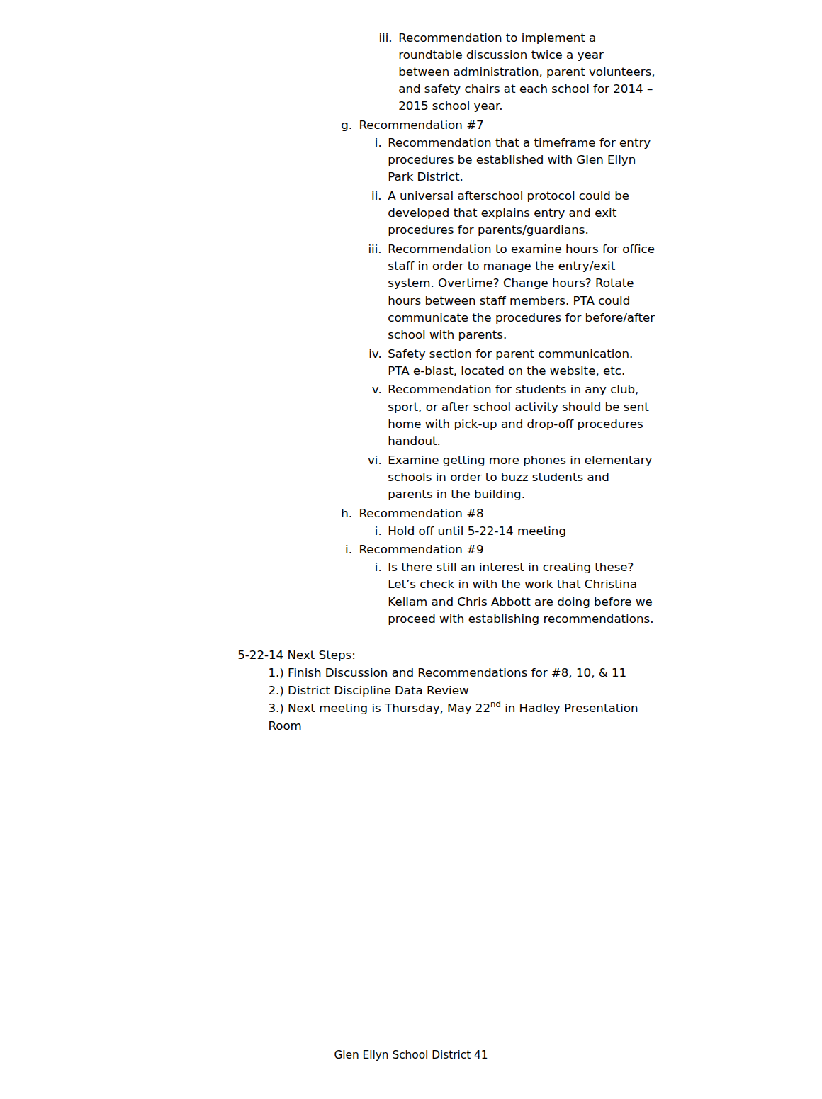Recommendation to implement a roundtable discussion twice a year between administration, parent volunteers, and safety chairs at each school for 2014 – 2015 school year.
Recommendation #7
Recommendation that a timeframe for entry procedures be established with Glen Ellyn Park District.
A universal afterschool protocol could be developed that explains entry and exit procedures for parents/guardians.
Recommendation to examine hours for office staff in order to manage the entry/exit system. Overtime? Change hours? Rotate hours between staff members. PTA could communicate the procedures for before/after school with parents.
Safety section for parent communication. PTA e-blast, located on the website, etc.
Recommendation for students in any club, sport, or after school activity should be sent home with pick-up and drop-off procedures handout.
Examine getting more phones in elementary schools in order to buzz students and parents in the building.
Recommendation #8
Hold off until 5-22-14 meeting
Recommendation #9
Is there still an interest in creating these? Let’s check in with the work that Christina Kellam and Chris Abbott are doing before we proceed with establishing recommendations.
5-22-14 Next Steps:
1.) Finish Discussion and Recommendations for #8, 10, & 11
2.) District Discipline Data Review
3.) Next meeting is Thursday, May 22nd in Hadley Presentation Room
Glen Ellyn School District 41